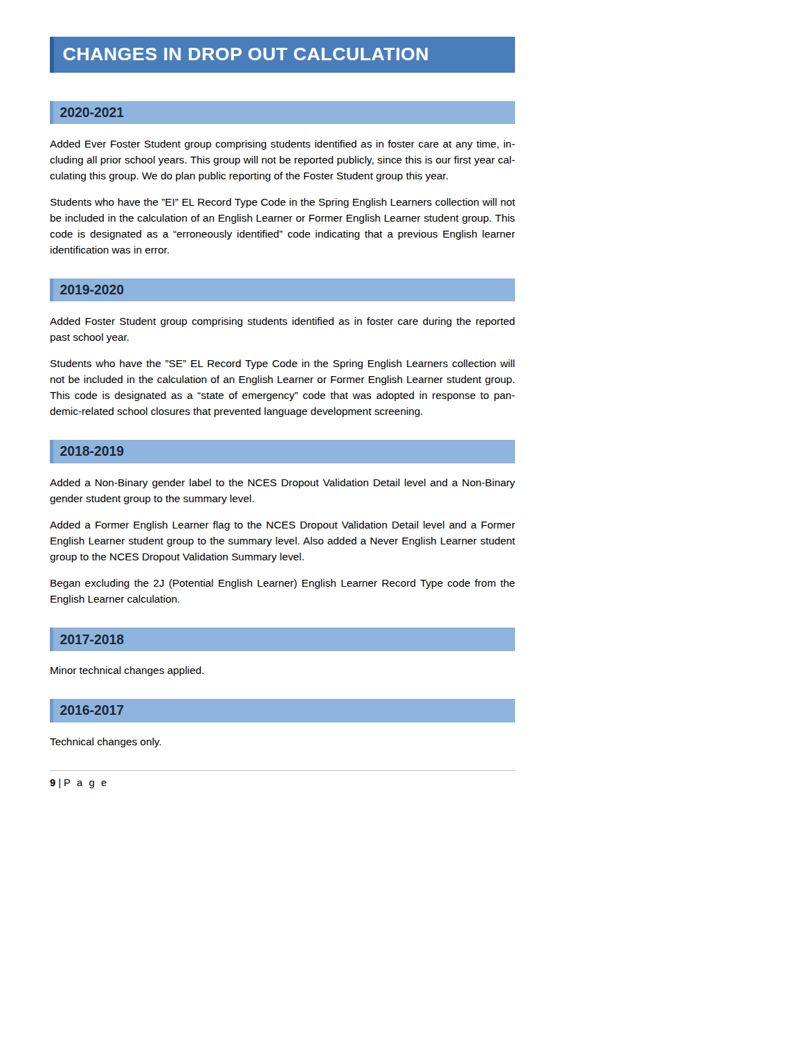Changes in Drop Out Calculation
2020-2021
Added Ever Foster Student group comprising students identified as in foster care at any time, including all prior school years. This group will not be reported publicly, since this is our first year calculating this group. We do plan public reporting of the Foster Student group this year.
Students who have the ”EI” EL Record Type Code in the Spring English Learners collection will not be included in the calculation of an English Learner or Former English Learner student group. This code is designated as a “erroneously identified” code indicating that a previous English learner identification was in error.
2019-2020
Added Foster Student group comprising students identified as in foster care during the reported past school year.
Students who have the ”SE” EL Record Type Code in the Spring English Learners collection will not be included in the calculation of an English Learner or Former English Learner student group. This code is designated as a “state of emergency” code that was adopted in response to pandemic-related school closures that prevented language development screening.
2018-2019
Added a Non-Binary gender label to the NCES Dropout Validation Detail level and a Non-Binary gender student group to the summary level.
Added a Former English Learner flag to the NCES Dropout Validation Detail level and a Former English Learner student group to the summary level. Also added a Never English Learner student group to the NCES Dropout Validation Summary level.
Began excluding the 2J (Potential English Learner) English Learner Record Type code from the English Learner calculation.
2017-2018
Minor technical changes applied.
2016-2017
Technical changes only.
9 | P a g e